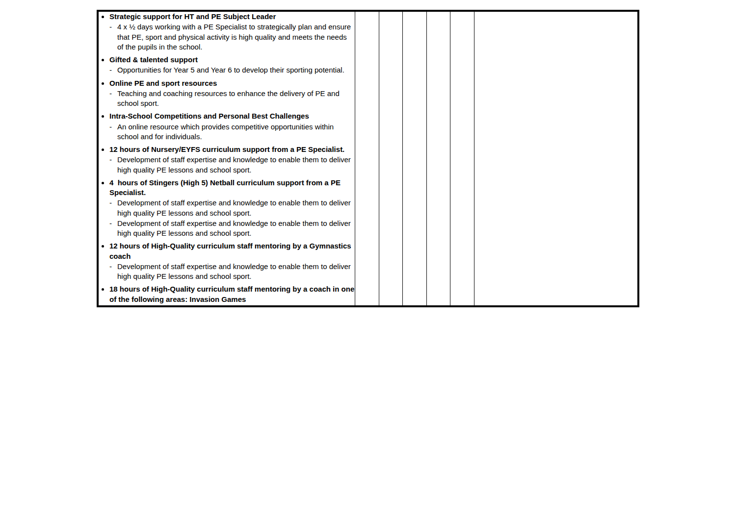| Strategic support for HT and PE Subject Leader 4 x ½ days working with a PE Specialist to strategically plan and ensure that PE, sport and physical activity is high quality and meets the needs of the pupils in the school. Gifted & talented support Opportunities for Year 5 and Year 6 to develop their sporting potential. Online PE and sport resources Teaching and coaching resources to enhance the delivery of PE and school sport. Intra-School Competitions and Personal Best Challenges An online resource which provides competitive opportunities within school and for individuals. 12 hours of Nursery/EYFS curriculum support from a PE Specialist. Development of staff expertise and knowledge to enable them to deliver high quality PE lessons and school sport. 4 hours of Stingers (High 5) Netball curriculum support from a PE Specialist. Development of staff expertise and knowledge to enable them to deliver high quality PE lessons and school sport. Development of staff expertise and knowledge to enable them to deliver high quality PE lessons and school sport. 12 hours of High-Quality curriculum staff mentoring by a Gymnastics coach Development of staff expertise and knowledge to enable them to deliver high quality PE lessons and school sport. 18 hours of High-Quality curriculum staff mentoring by a coach in one of the following areas: Invasion Games | | | | | | |